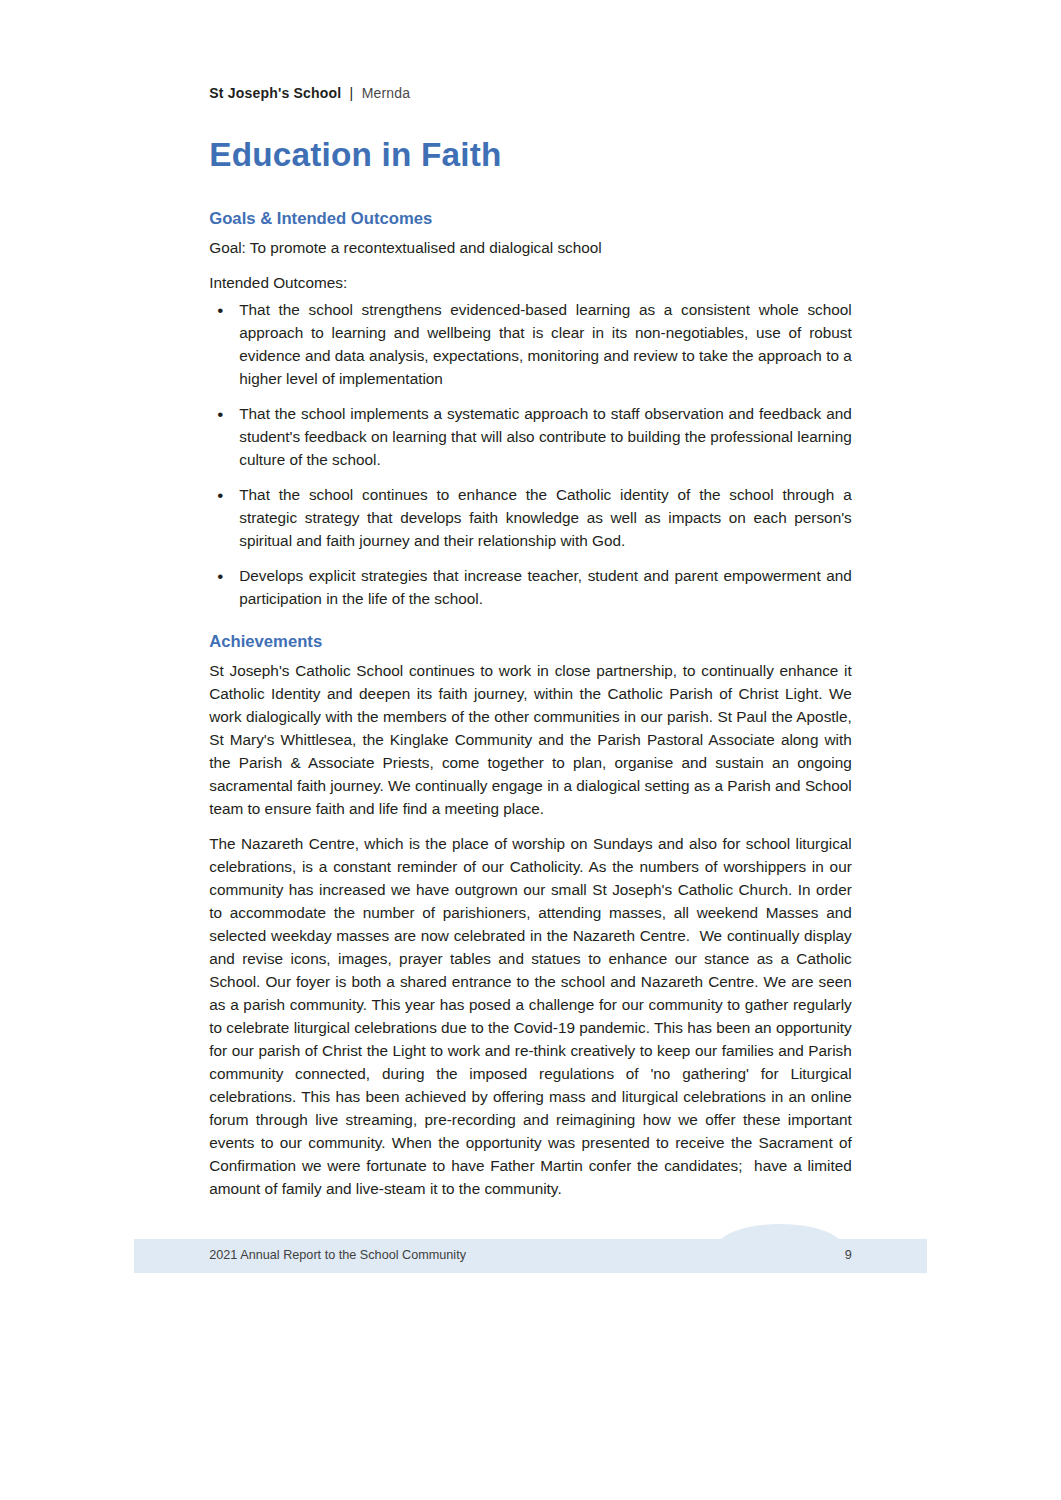St Joseph's School | Mernda
Education in Faith
Goals & Intended Outcomes
Goal: To promote a recontextualised and dialogical school
Intended Outcomes:
That the school strengthens evidenced-based learning as a consistent whole school approach to learning and wellbeing that is clear in its non-negotiables, use of robust evidence and data analysis, expectations, monitoring and review to take the approach to a higher level of implementation
That the school implements a systematic approach to staff observation and feedback and student's feedback on learning that will also contribute to building the professional learning culture of the school.
That the school continues to enhance the Catholic identity of the school through a strategic strategy that develops faith knowledge as well as impacts on each person's spiritual and faith journey and their relationship with God.
Develops explicit strategies that increase teacher, student and parent empowerment and participation in the life of the school.
Achievements
St Joseph's Catholic School continues to work in close partnership, to continually enhance it Catholic Identity and deepen its faith journey, within the Catholic Parish of Christ Light. We work dialogically with the members of the other communities in our parish. St Paul the Apostle, St Mary's Whittlesea, the Kinglake Community and the Parish Pastoral Associate along with the Parish & Associate Priests, come together to plan, organise and sustain an ongoing sacramental faith journey. We continually engage in a dialogical setting as a Parish and School team to ensure faith and life find a meeting place.
The Nazareth Centre, which is the place of worship on Sundays and also for school liturgical celebrations, is a constant reminder of our Catholicity. As the numbers of worshippers in our community has increased we have outgrown our small St Joseph's Catholic Church. In order to accommodate the number of parishioners, attending masses, all weekend Masses and selected weekday masses are now celebrated in the Nazareth Centre. We continually display and revise icons, images, prayer tables and statues to enhance our stance as a Catholic School. Our foyer is both a shared entrance to the school and Nazareth Centre. We are seen as a parish community. This year has posed a challenge for our community to gather regularly to celebrate liturgical celebrations due to the Covid-19 pandemic. This has been an opportunity for our parish of Christ the Light to work and re-think creatively to keep our families and Parish community connected, during the imposed regulations of 'no gathering' for Liturgical celebrations. This has been achieved by offering mass and liturgical celebrations in an online forum through live streaming, pre-recording and reimagining how we offer these important events to our community. When the opportunity was presented to receive the Sacrament of Confirmation we were fortunate to have Father Martin confer the candidates; have a limited amount of family and live-steam it to the community.
2021 Annual Report to the School Community
9